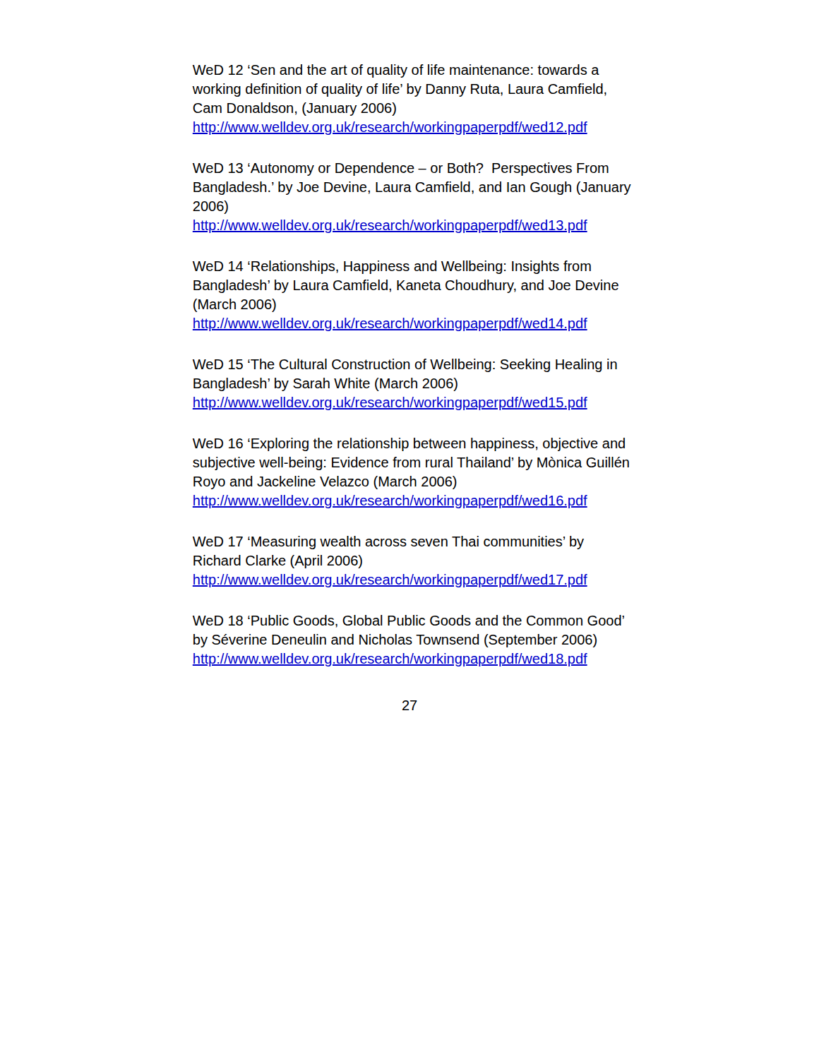WeD 12 ‘Sen and the art of quality of life maintenance: towards a working definition of quality of life’ by Danny Ruta, Laura Camfield, Cam Donaldson, (January 2006)
http://www.welldev.org.uk/research/workingpaperpdf/wed12.pdf
WeD 13 ‘Autonomy or Dependence – or Both? Perspectives From Bangladesh.’ by Joe Devine, Laura Camfield, and Ian Gough (January 2006)
http://www.welldev.org.uk/research/workingpaperpdf/wed13.pdf
WeD 14 ‘Relationships, Happiness and Wellbeing: Insights from Bangladesh’ by Laura Camfield, Kaneta Choudhury, and Joe Devine (March 2006)
http://www.welldev.org.uk/research/workingpaperpdf/wed14.pdf
WeD 15 ‘The Cultural Construction of Wellbeing: Seeking Healing in Bangladesh’ by Sarah White (March 2006)
http://www.welldev.org.uk/research/workingpaperpdf/wed15.pdf
WeD 16 ‘Exploring the relationship between happiness, objective and subjective well-being: Evidence from rural Thailand’ by Mònica Guillén Royo and Jackeline Velazco (March 2006)
http://www.welldev.org.uk/research/workingpaperpdf/wed16.pdf
WeD 17 ‘Measuring wealth across seven Thai communities’ by Richard Clarke (April 2006)
http://www.welldev.org.uk/research/workingpaperpdf/wed17.pdf
WeD 18 ‘Public Goods, Global Public Goods and the Common Good’ by Séverine Deneulin and Nicholas Townsend (September 2006)
http://www.welldev.org.uk/research/workingpaperpdf/wed18.pdf
27